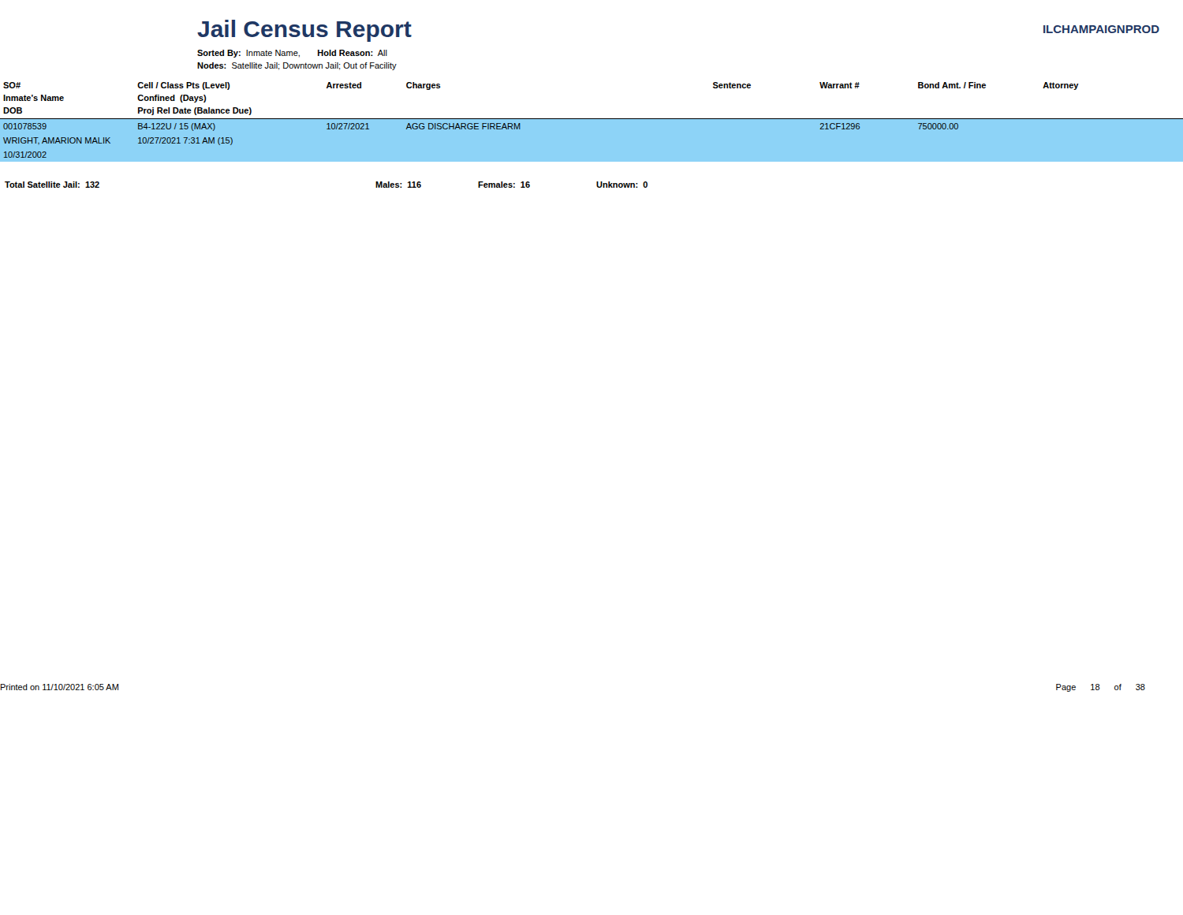ILCHAMPAIGNPROD
Jail Census Report
Sorted By: Inmate Name, Hold Reason: All
Nodes: Satellite Jail; Downtown Jail; Out of Facility
| SO# | Cell / Class Pts (Level) | Arrested | Charges | Sentence | Warrant # | Bond Amt. / Fine | Attorney |
| --- | --- | --- | --- | --- | --- | --- | --- |
| Inmate's Name | Confined (Days) | | | | | | |
| DOB | Proj Rel Date (Balance Due) | | | | | | |
| 001078539 | B4-122U / 15 (MAX) | 10/27/2021 | AGG DISCHARGE FIREARM | | 21CF1296 | 750000.00 | |
| WRIGHT, AMARION MALIK | 10/27/2021 7:31 AM (15) | | | | | | |
| 10/31/2002 | | | | | | | |
| Total Satellite Jail: 132 | | Males: 116 | Females: 16 | Unknown: 0 |
Printed on 11/10/2021 6:05 AM
Page18of38